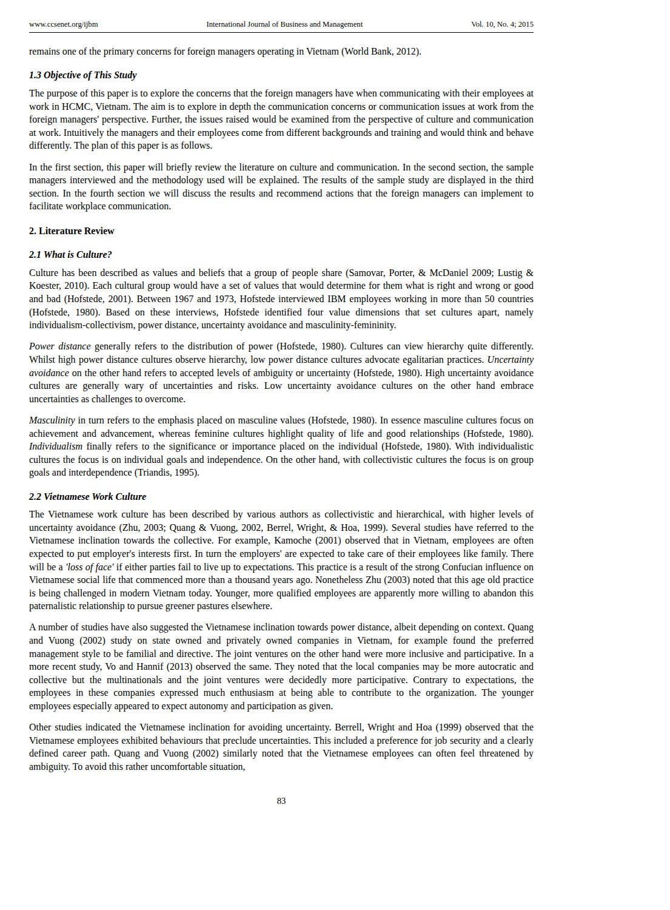www.ccsenet.org/ijbm International Journal of Business and Management Vol. 10, No. 4; 2015
remains one of the primary concerns for foreign managers operating in Vietnam (World Bank, 2012).
1.3 Objective of This Study
The purpose of this paper is to explore the concerns that the foreign managers have when communicating with their employees at work in HCMC, Vietnam. The aim is to explore in depth the communication concerns or communication issues at work from the foreign managers' perspective. Further, the issues raised would be examined from the perspective of culture and communication at work. Intuitively the managers and their employees come from different backgrounds and training and would think and behave differently. The plan of this paper is as follows.
In the first section, this paper will briefly review the literature on culture and communication. In the second section, the sample managers interviewed and the methodology used will be explained. The results of the sample study are displayed in the third section. In the fourth section we will discuss the results and recommend actions that the foreign managers can implement to facilitate workplace communication.
2. Literature Review
2.1 What is Culture?
Culture has been described as values and beliefs that a group of people share (Samovar, Porter, & McDaniel 2009; Lustig & Koester, 2010). Each cultural group would have a set of values that would determine for them what is right and wrong or good and bad (Hofstede, 2001). Between 1967 and 1973, Hofstede interviewed IBM employees working in more than 50 countries (Hofstede, 1980). Based on these interviews, Hofstede identified four value dimensions that set cultures apart, namely individualism-collectivism, power distance, uncertainty avoidance and masculinity-femininity.
Power distance generally refers to the distribution of power (Hofstede, 1980). Cultures can view hierarchy quite differently. Whilst high power distance cultures observe hierarchy, low power distance cultures advocate egalitarian practices. Uncertainty avoidance on the other hand refers to accepted levels of ambiguity or uncertainty (Hofstede, 1980). High uncertainty avoidance cultures are generally wary of uncertainties and risks. Low uncertainty avoidance cultures on the other hand embrace uncertainties as challenges to overcome.
Masculinity in turn refers to the emphasis placed on masculine values (Hofstede, 1980). In essence masculine cultures focus on achievement and advancement, whereas feminine cultures highlight quality of life and good relationships (Hofstede, 1980). Individualism finally refers to the significance or importance placed on the individual (Hofstede, 1980). With individualistic cultures the focus is on individual goals and independence. On the other hand, with collectivistic cultures the focus is on group goals and interdependence (Triandis, 1995).
2.2 Vietnamese Work Culture
The Vietnamese work culture has been described by various authors as collectivistic and hierarchical, with higher levels of uncertainty avoidance (Zhu, 2003; Quang & Vuong, 2002, Berrel, Wright, & Hoa, 1999). Several studies have referred to the Vietnamese inclination towards the collective. For example, Kamoche (2001) observed that in Vietnam, employees are often expected to put employer's interests first. In turn the employers' are expected to take care of their employees like family. There will be a 'loss of face' if either parties fail to live up to expectations. This practice is a result of the strong Confucian influence on Vietnamese social life that commenced more than a thousand years ago. Nonetheless Zhu (2003) noted that this age old practice is being challenged in modern Vietnam today. Younger, more qualified employees are apparently more willing to abandon this paternalistic relationship to pursue greener pastures elsewhere.
A number of studies have also suggested the Vietnamese inclination towards power distance, albeit depending on context. Quang and Vuong (2002) study on state owned and privately owned companies in Vietnam, for example found the preferred management style to be familial and directive. The joint ventures on the other hand were more inclusive and participative. In a more recent study, Vo and Hannif (2013) observed the same. They noted that the local companies may be more autocratic and collective but the multinationals and the joint ventures were decidedly more participative. Contrary to expectations, the employees in these companies expressed much enthusiasm at being able to contribute to the organization. The younger employees especially appeared to expect autonomy and participation as given.
Other studies indicated the Vietnamese inclination for avoiding uncertainty. Berrell, Wright and Hoa (1999) observed that the Vietnamese employees exhibited behaviours that preclude uncertainties. This included a preference for job security and a clearly defined career path. Quang and Vuong (2002) similarly noted that the Vietnamese employees can often feel threatened by ambiguity. To avoid this rather uncomfortable situation,
83